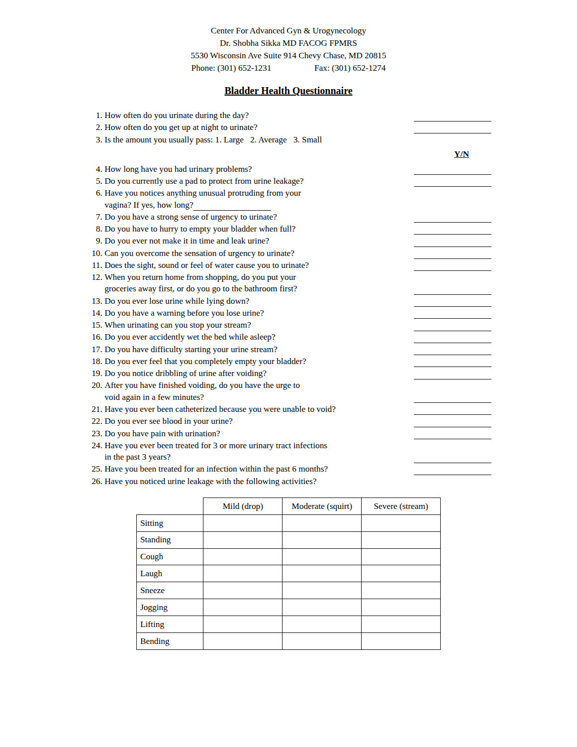Center For Advanced Gyn & Urogynecology
Dr. Shobha Sikka MD FACOG FPMRS
5530 Wisconsin Ave Suite 914 Chevy Chase, MD 20815
Phone: (301) 652-1231 Fax: (301) 652-1274
Bladder Health Questionnaire
How often do you urinate during the day?
How often do you get up at night to urinate?
Is the amount you usually pass: 1. Large 2. Average 3. Small
Y/N
How long have you had urinary problems?
Do you currently use a pad to protect from urine leakage?
Have you notices anything unusual protruding from your
vagina? If yes, how long?
Do you have a strong sense of urgency to urinate?
Do you have to hurry to empty your bladder when full?
Do you ever not make it in time and leak urine?
Can you overcome the sensation of urgency to urinate?
Does the sight, sound or feel of water cause you to urinate?
When you return home from shopping, do you put your
groceries away first, or do you go to the bathroom first?
Do you ever lose urine while lying down?
Do you have a warning before you lose urine?
When urinating can you stop your stream?
Do you ever accidently wet the bed while asleep?
Do you have difficulty starting your urine stream?
Do you ever feel that you completely empty your bladder?
Do you notice dribbling of urine after voiding?
After you have finished voiding, do you have the urge to
void again in a few minutes?
Have you ever been catheterized because you were unable to void?
Do you ever see blood in your urine?
Do you have pain with urination?
Have you ever been treated for 3 or more urinary tract infections
in the past 3 years?
Have you been treated for an infection within the past 6 months?
Have you noticed urine leakage with the following activities?
| | Mild (drop) | Moderate (squirt) | Severe (stream) |
| --- | --- | --- | --- |
| Sitting | | | |
| Standing | | | |
| Cough | | | |
| Laugh | | | |
| Sneeze | | | |
| Jogging | | | |
| Lifting | | | |
| Bending | | | |